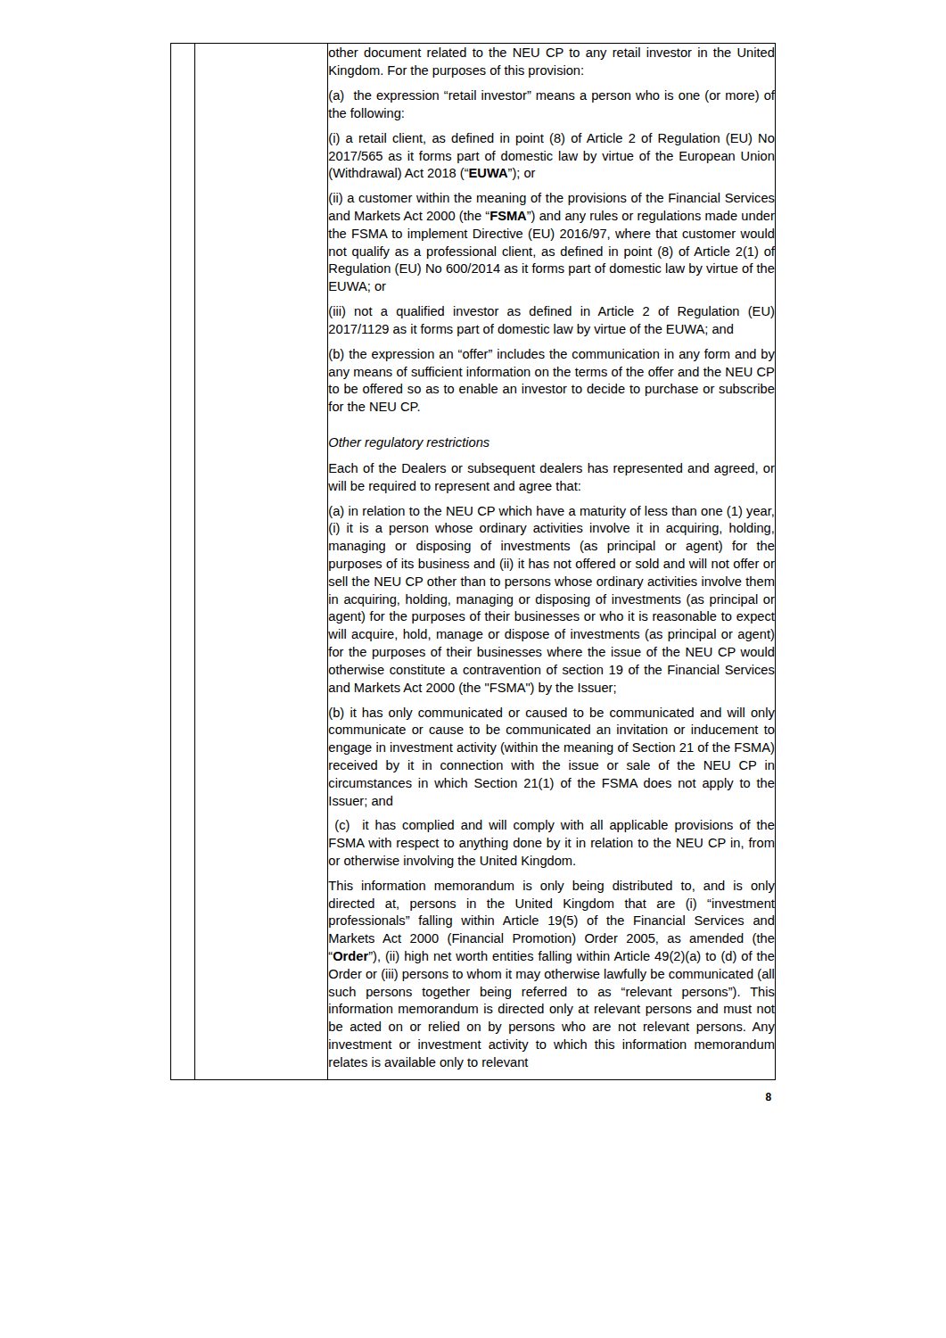| | | other document related to the NEU CP to any retail investor in the United Kingdom. For the purposes of this provision: (a) the expression “retail investor” means a person who is one (or more) of the following: (i) a retail client, as defined in point (8) of Article 2 of Regulation (EU) No 2017/565 as it forms part of domestic law by virtue of the European Union (Withdrawal) Act 2018 (“ EUWA ”); or (ii) a customer within the meaning of the provisions of the Financial Services and Markets Act 2000 (the “ FSMA ”) and any rules or regulations made under the FSMA to implement Directive (EU) 2016/97, where that customer would not qualify as a professional client, as defined in point (8) of Article 2(1) of Regulation (EU) No 600/2014 as it forms part of domestic law by virtue of the EUWA; or (iii) not a qualified investor as defined in Article 2 of Regulation (EU) 2017/1129 as it forms part of domestic law by virtue of the EUWA; and (b) the expression an “offer” includes the communication in any form and by any means of sufficient information on the terms of the offer and the NEU CP to be offered so as to enable an investor to decide to purchase or subscribe for the NEU CP. Other regulatory restrictions Each of the Dealers or subsequent dealers has represented and agreed, or will be required to represent and agree that: (a) in relation to the NEU CP which have a maturity of less than one (1) year, (i) it is a person whose ordinary activities involve it in acquiring, holding, managing or disposing of investments (as principal or agent) for the purposes of its business and (ii) it has not offered or sold and will not offer or sell the NEU CP other than to persons whose ordinary activities involve them in acquiring, holding, managing or disposing of investments (as principal or agent) for the purposes of their businesses or who it is reasonable to expect will acquire, hold, manage or dispose of investments (as principal or agent) for the purposes of their businesses where the issue of the NEU CP would otherwise constitute a contravention of section 19 of the Financial Services and Markets Act 2000 (the "FSMA") by the Issuer; (b) it has only communicated or caused to be communicated and will only communicate or cause to be communicated an invitation or inducement to engage in investment activity (within the meaning of Section 21 of the FSMA) received by it in connection with the issue or sale of the NEU CP in circumstances in which Section 21(1) of the FSMA does not apply to the Issuer; and (c) it has complied and will comply with all applicable provisions of the FSMA with respect to anything done by it in relation to the NEU CP in, from or otherwise involving the United Kingdom. This information memorandum is only being distributed to, and is only directed at, persons in the United Kingdom that are (i) “investment professionals” falling within Article 19(5) of the Financial Services and Markets Act 2000 (Financial Promotion) Order 2005, as amended (the “ Order ”), (ii) high net worth entities falling within Article 49(2)(a) to (d) of the Order or (iii) persons to whom it may otherwise lawfully be communicated (all such persons together being referred to as “relevant persons”). This information memorandum is directed only at relevant persons and must not be acted on or relied on by persons who are not relevant persons. Any investment or investment activity to which this information memorandum relates is available only to relevant |
8